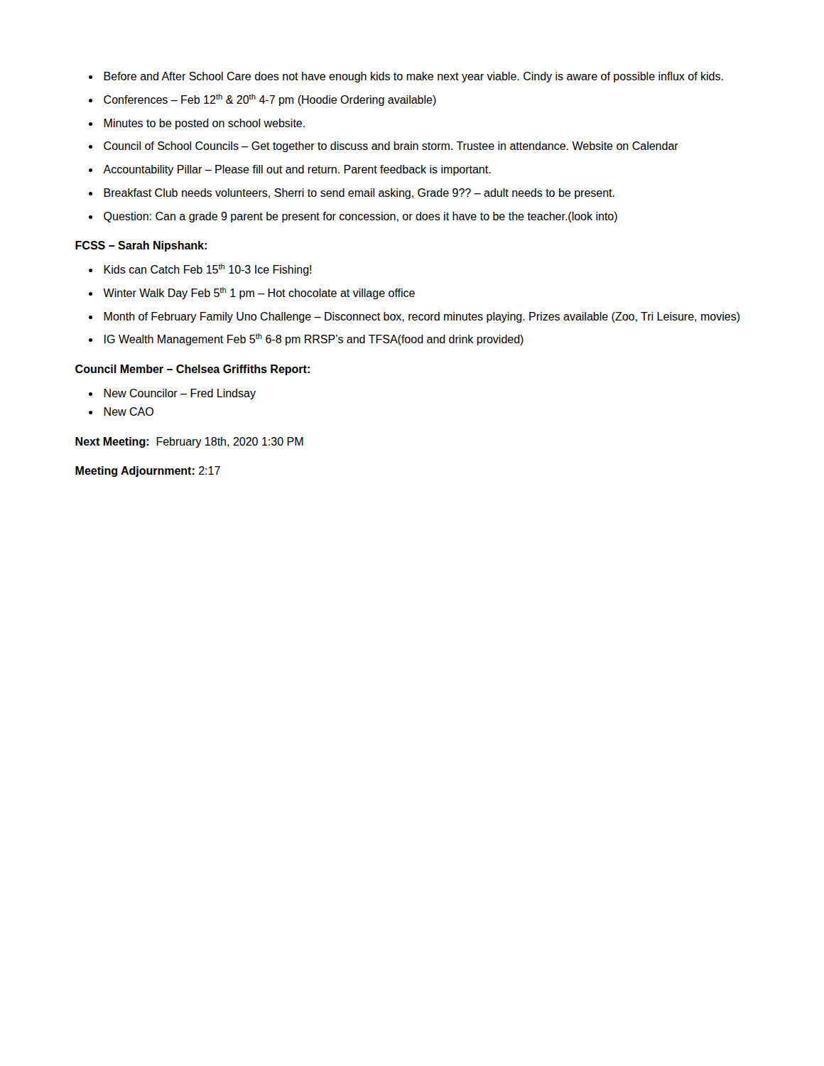Before and After School Care does not have enough kids to make next year viable. Cindy is aware of possible influx of kids.
Conferences – Feb 12th & 20th 4-7 pm (Hoodie Ordering available)
Minutes to be posted on school website.
Council of School Councils – Get together to discuss and brain storm. Trustee in attendance. Website on Calendar
Accountability Pillar – Please fill out and return. Parent feedback is important.
Breakfast Club needs volunteers, Sherri to send email asking, Grade 9?? – adult needs to be present.
Question: Can a grade 9 parent be present for concession, or does it have to be the teacher.(look into)
FCSS – Sarah Nipshank:
Kids can Catch Feb 15th 10-3 Ice Fishing!
Winter Walk Day Feb 5th 1 pm – Hot chocolate at village office
Month of February Family Uno Challenge – Disconnect box, record minutes playing. Prizes available (Zoo, Tri Leisure, movies)
IG Wealth Management Feb 5th 6-8 pm RRSP’s and TFSA(food and drink provided)
Council Member – Chelsea Griffiths Report:
New Councilor – Fred Lindsay
New CAO
Next Meeting: February 18th, 2020 1:30 PM
Meeting Adjournment: 2:17